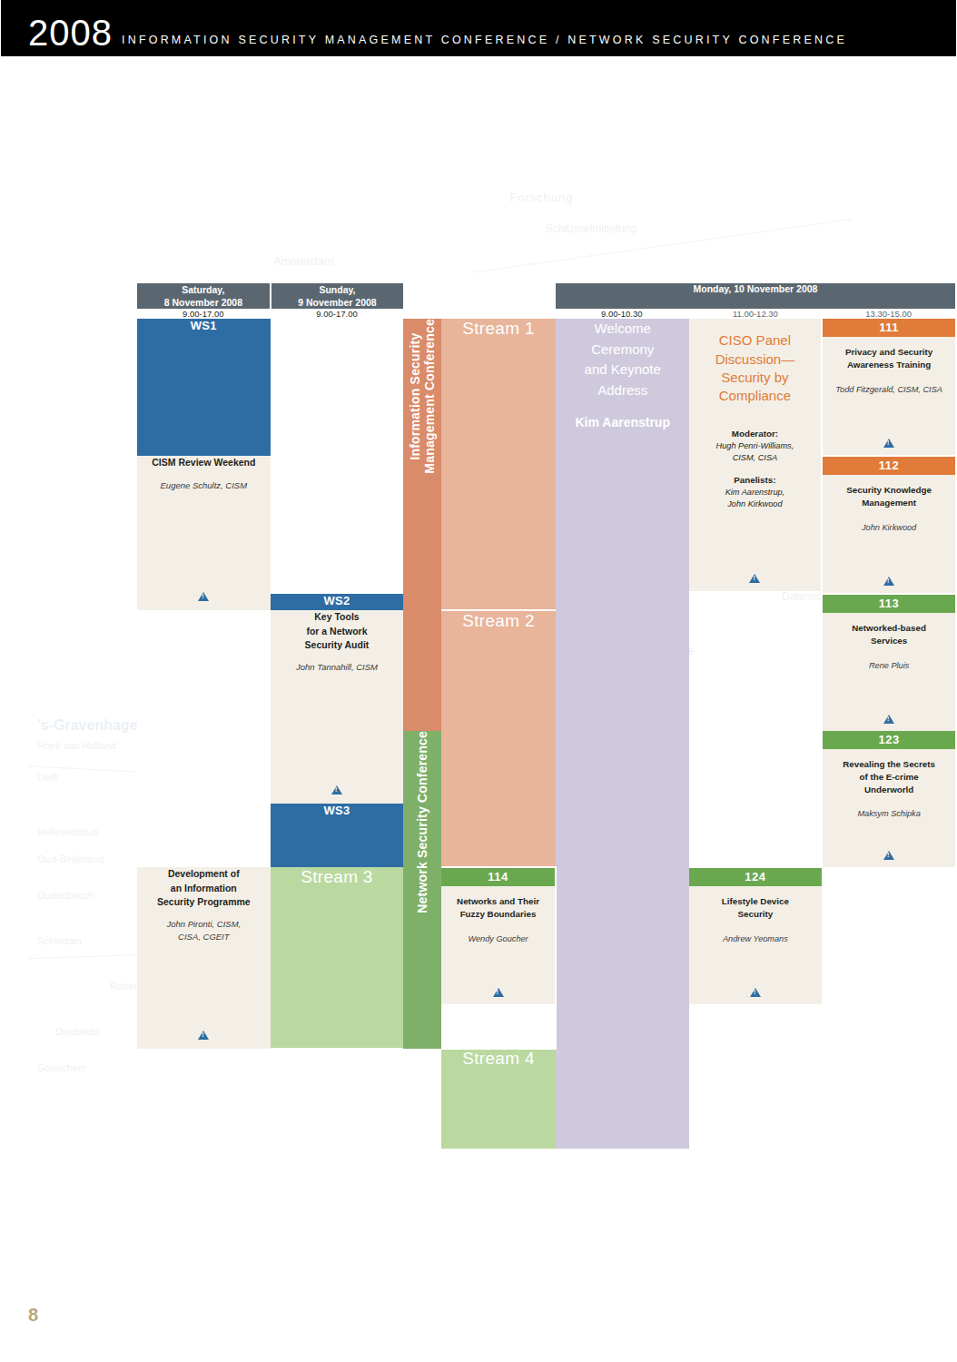2008 INFORMATION SECURITY MANAGEMENT CONFERENCE / NETWORK SECURITY CONFERENCE
Forschung Schlüsselmittelung Amsterdam Netzwerk Sicherheit Management Konferenz Information Datenschutz Compliance 's-Gravenhage Hoek van Holland Delft Hellevoetsluis Oud-Beijerland Oudenbosch Schiedam Rotterdam Dordrecht Gorinchem
| Saturday, 8 November 2008 | Sunday, 9 November 2008 | | Monday, 10 November 2008 |
| 9.00-17.00 | 9.00-17.00 | | 9.00-10.30 | 11.00-12.30 | 13.30-15.00 |
| WS1 | | Information Security Management Conference | Stream 1 | Welcome Ceremony and Keynote Address Kim Aarenstrup | CISO Panel Discussion— Security by Compliance Moderator: Hugh Penri-Williams, CISM, CISA Panelists: Kim Aarenstrup, John Kirkwood | 111 Privacy and Security Awareness Training Todd Fitzgerald, CISM, CISA |
| CISM Review Weekend Eugene Schultz, CISM | 112 Security Knowledge Management John Kirkwood |
| WS2 | 113 Networked-based Services Rene Pluis |
| | Key Tools for a Network Security Audit John Tannahill, CISM | Stream 2 |
| Network Security Conference | 123 Revealing the Secrets of the E-crime Underworld Maksym Schipka |
| WS3 |
| Development of an Information Security Programme John Pironti, CISM, CISA, CGEIT | Stream 3 | 114 Networks and Their Fuzzy Boundaries Wendy Goucher | 124 Lifestyle Device Security Andrew Yeomans |
| | | Stream 4 | | |
8